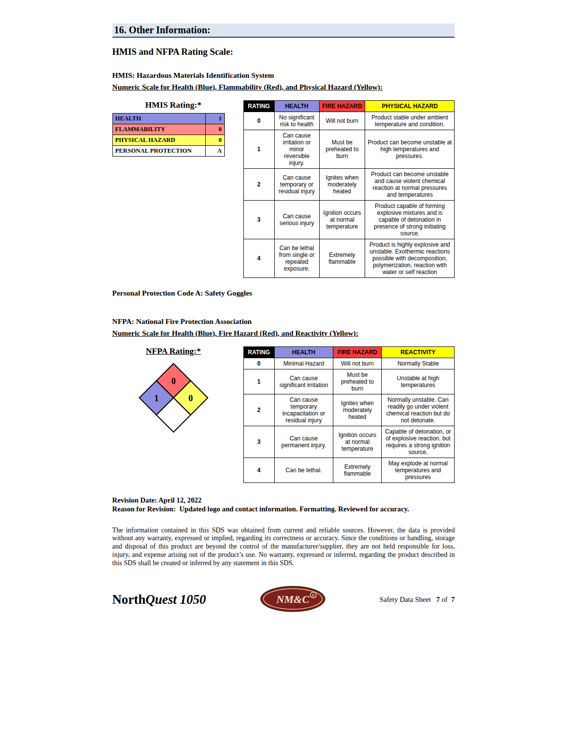16. Other Information:
HMIS and NFPA Rating Scale:
HMIS: Hazardous Materials Identification System
Numeric Scale for Health (Blue), Flammability (Red), and Physical Hazard (Yellow):
HMIS Rating:*
| HEALTH | 1 |
| FLAMMABILITY | 0 |
| PHYSICAL HAZARD | 0 |
| PERSONAL PROTECTION | A |
| RATING | HEALTH | FIRE HAZARD | PHYSICAL HAZARD |
| --- | --- | --- | --- |
| 0 | No significant risk to health | Will not burn | Product stable under ambient temperature and condition. |
| 1 | Can cause irritation or minor reversible injury. | Must be preheated to burn | Product can become unstable at high temperatures and pressures. |
| 2 | Can cause temporary or residual injury | Ignites when moderately heated | Product can become unstable and cause violent chemical reaction at normal pressures and temperatures |
| 3 | Can cause serious injury | Ignition occurs at normal temperature | Product capable of forming explosive mixtures and is capable of detonation in presence of strong initiating source. |
| 4 | Can be lethal from single or repeated exposure. | Extremely flammable | Product is highly explosive and unstable. Exothermic reactions possible with decomposition, polymerization, reaction with water or self reaction |
Personal Protection Code A: Safety Goggles
NFPA: National Fire Protection Association
Numeric Scale for Health (Blue), Fire Hazard (Red), and Reactivity (Yellow):
NFPA Rating:*
0 1 0
| RATING | HEALTH | FIRE HAZARD | REACTIVITY |
| --- | --- | --- | --- |
| 0 | Minimal Hazard | Will not burn | Normally Stable |
| 1 | Can cause significant irritation | Must be preheated to burn | Unstable at high temperatures |
| 2 | Can cause temporary incapacitation or residual injury | Ignites when moderately heated | Normally unstable. Can readily go under violent chemical reaction but do not detonate. |
| 3 | Can cause permanent injury. | Ignition occurs at normal temperature | Capable of detonation, or of explosive reaction, but requires a strong ignition source. |
| 4 | Can be lethal. | Extremely flammable | May explode at normal temperatures and pressures |
Revision Date: April 12, 2022
Reason for Revision: Updated logo and contact information. Formatting. Reviewed for accuracy.
The information contained in this SDS was obtained from current and reliable sources. However, the data is provided without any warranty, expressed or implied, regarding its correctness or accuracy. Since the conditions or handling, storage and disposal of this product are beyond the control of the manufacturer/supplier, they are not held responsible for loss, injury, and expense arising out of the product’s use. No warranty, expressed or inferred, regarding the product described in this SDS shall be created or inferred by any statement in this SDS.
North Quest 1050
NM&C R
Safety Data Sheet 7 of 7